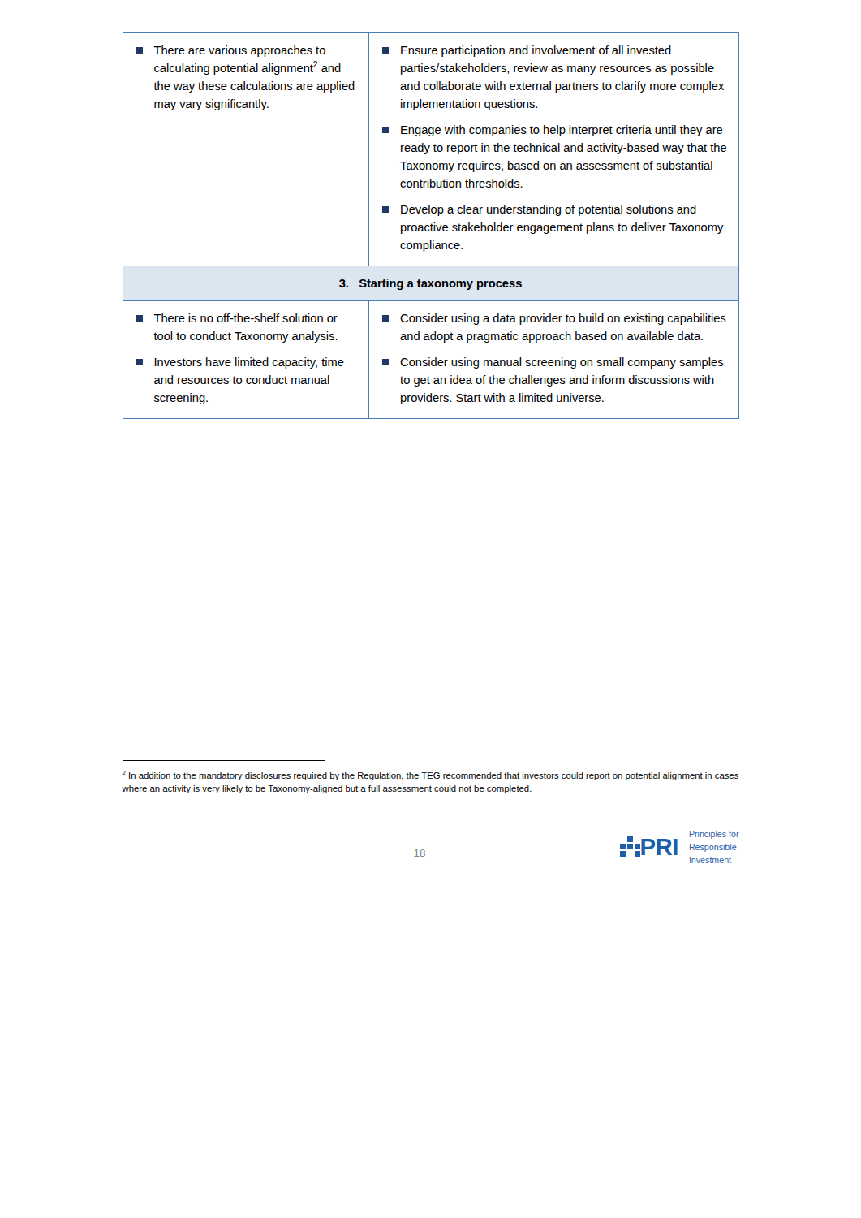| There are various approaches to calculating potential alignment 2 and the way these calculations are applied may vary significantly. | Ensure participation and involvement of all invested parties/stakeholders, review as many resources as possible and collaborate with external partners to clarify more complex implementation questions. Engage with companies to help interpret criteria until they are ready to report in the technical and activity-based way that the Taxonomy requires, based on an assessment of substantial contribution thresholds. Develop a clear understanding of potential solutions and proactive stakeholder engagement plans to deliver Taxonomy compliance. |
| 3. Starting a taxonomy process |
| There is no off-the-shelf solution or tool to conduct Taxonomy analysis. Investors have limited capacity, time and resources to conduct manual screening. | Consider using a data provider to build on existing capabilities and adopt a pragmatic approach based on available data. Consider using manual screening on small company samples to get an idea of the challenges and inform discussions with providers. Start with a limited universe. |
2 In addition to the mandatory disclosures required by the Regulation, the TEG recommended that investors could report on potential alignment in cases where an activity is very likely to be Taxonomy-aligned but a full assessment could not be completed.
18
PRI
Principles for
Responsible
Investment